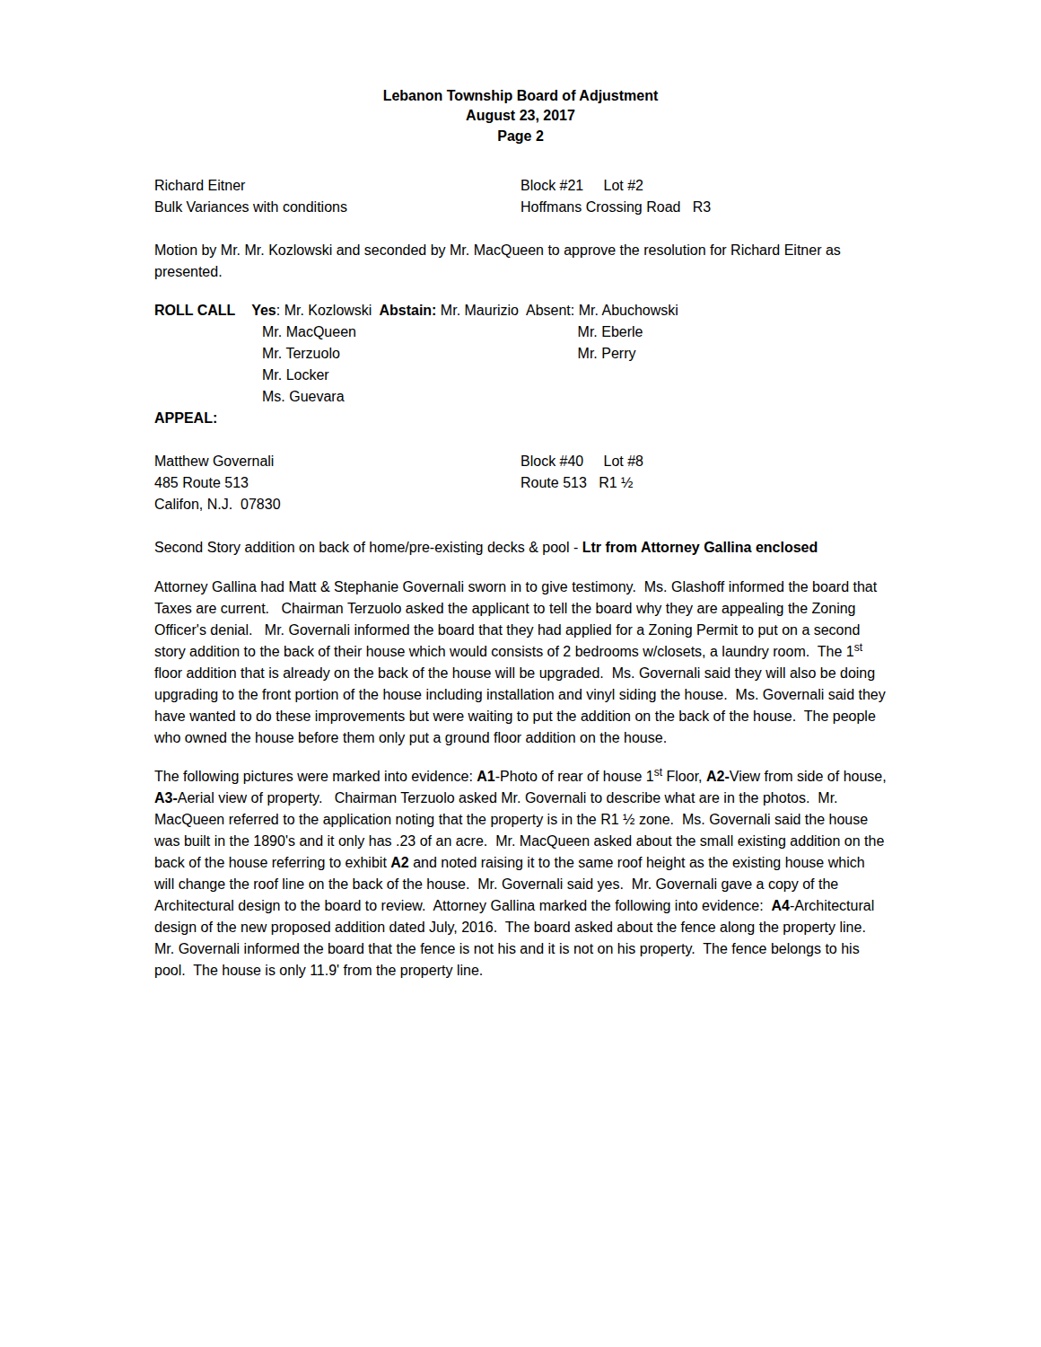Lebanon Township Board of Adjustment
August 23, 2017
Page 2
| Richard Eitner | Block #21 Lot #2 |
| Bulk Variances with conditions | Hoffmans Crossing Road R3 |
Motion by Mr. Mr. Kozlowski and seconded by Mr. MacQueen to approve the resolution for Richard Eitner as presented.
| ROLL CALL Yes : Mr. Kozlowski | Abstain: Mr. Maurizio | Absent: Mr. Abuchowski |
| Mr. MacQueen | | Mr. Eberle |
| Mr. Terzuolo | | Mr. Perry |
| Mr. Locker | | |
| Ms. Guevara | | |
APPEAL:
| Matthew Governali | Block #40 Lot #8 |
| 485 Route 513 | Route 513 R1 ½ |
| Califon, N.J. 07830 | |
Second Story addition on back of home/pre-existing decks & pool - Ltr from Attorney Gallina enclosed
Attorney Gallina had Matt & Stephanie Governali sworn in to give testimony. Ms. Glashoff informed the board that Taxes are current. Chairman Terzuolo asked the applicant to tell the board why they are appealing the Zoning Officer's denial. Mr. Governali informed the board that they had applied for a Zoning Permit to put on a second story addition to the back of their house which would consists of 2 bedrooms w/closets, a laundry room. The 1st floor addition that is already on the back of the house will be upgraded. Ms. Governali said they will also be doing upgrading to the front portion of the house including installation and vinyl siding the house. Ms. Governali said they have wanted to do these improvements but were waiting to put the addition on the back of the house. The people who owned the house before them only put a ground floor addition on the house.
The following pictures were marked into evidence: A1-Photo of rear of house 1st Floor, A2-View from side of house, A3-Aerial view of property. Chairman Terzuolo asked Mr. Governali to describe what are in the photos. Mr. MacQueen referred to the application noting that the property is in the R1 ½ zone. Ms. Governali said the house was built in the 1890's and it only has .23 of an acre. Mr. MacQueen asked about the small existing addition on the back of the house referring to exhibit A2 and noted raising it to the same roof height as the existing house which will change the roof line on the back of the house. Mr. Governali said yes. Mr. Governali gave a copy of the Architectural design to the board to review. Attorney Gallina marked the following into evidence: A4-Architectural design of the new proposed addition dated July, 2016. The board asked about the fence along the property line. Mr. Governali informed the board that the fence is not his and it is not on his property. The fence belongs to his pool. The house is only 11.9' from the property line.